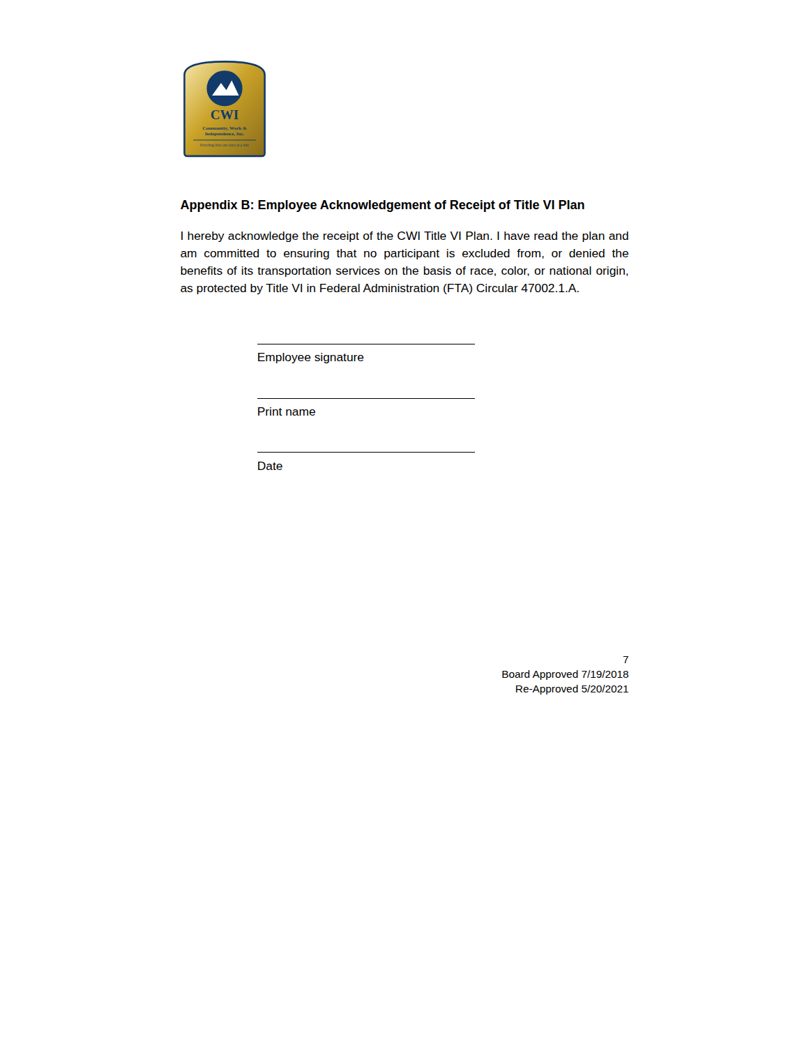Appendix B: Employee Acknowledgement of Receipt of Title VI Plan
I hereby acknowledge the receipt of the CWI Title VI Plan. I have read the plan and am committed to ensuring that no participant is excluded from, or denied the benefits of its transportation services on the basis of race, color, or national origin, as protected by Title VI in Federal Administration (FTA) Circular 47002.1.A.
Employee signature
Print name
Date
7
Board Approved 7/19/2018
Re-Approved 5/20/2021